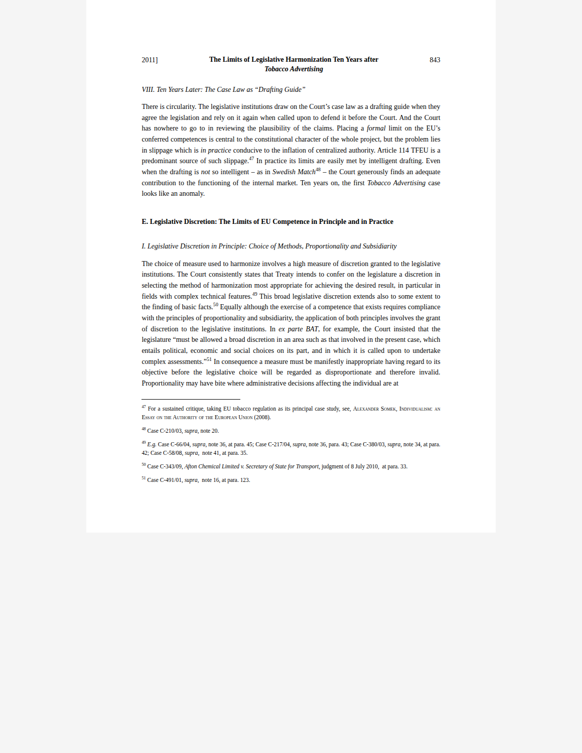2011]
The Limits of Legislative Harmonization Ten Years after
Tobacco Advertising
843
VIII. Ten Years Later: The Case Law as “Drafting Guide”
There is circularity. The legislative institutions draw on the Court’s case law as a drafting guide when they agree the legislation and rely on it again when called upon to defend it before the Court. And the Court has nowhere to go to in reviewing the plausibility of the claims. Placing a formal limit on the EU’s conferred competences is central to the constitutional character of the whole project, but the problem lies in slippage which is in practice conducive to the inflation of centralized authority. Article 114 TFEU is a predominant source of such slippage.47 In practice its limits are easily met by intelligent drafting. Even when the drafting is not so intelligent – as in Swedish Match48 – the Court generously finds an adequate contribution to the functioning of the internal market. Ten years on, the first Tobacco Advertising case looks like an anomaly.
E. Legislative Discretion: The Limits of EU Competence in Principle and in Practice
I. Legislative Discretion in Principle: Choice of Methods, Proportionality and Subsidiarity
The choice of measure used to harmonize involves a high measure of discretion granted to the legislative institutions. The Court consistently states that Treaty intends to confer on the legislature a discretion in selecting the method of harmonization most appropriate for achieving the desired result, in particular in fields with complex technical features.49 This broad legislative discretion extends also to some extent to the finding of basic facts.50 Equally although the exercise of a competence that exists requires compliance with the principles of proportionality and subsidiarity, the application of both principles involves the grant of discretion to the legislative institutions. In ex parte BAT, for example, the Court insisted that the legislature “must be allowed a broad discretion in an area such as that involved in the present case, which entails political, economic and social choices on its part, and in which it is called upon to undertake complex assessments.”51 In consequence a measure must be manifestly inappropriate having regard to its objective before the legislative choice will be regarded as disproportionate and therefore invalid. Proportionality may have bite where administrative decisions affecting the individual are at
47 For a sustained critique, taking EU tobacco regulation as its principal case study, see, Alexander Somek, Individualism: an Essay on the Authority of the European Union (2008).
48 Case C-210/03, supra, note 20.
49 E.g. Case C-66/04, supra, note 36, at para. 45; Case C-217/04, supra, note 36, para. 43; Case C-380/03, supra, note 34, at para. 42; Case C-58/08, supra, note 41, at para. 35.
50 Case C-343/09, Afton Chemical Limited v. Secretary of State for Transport, judgment of 8 July 2010, at para. 33.
51 Case C-491/01, supra, note 16, at para. 123.